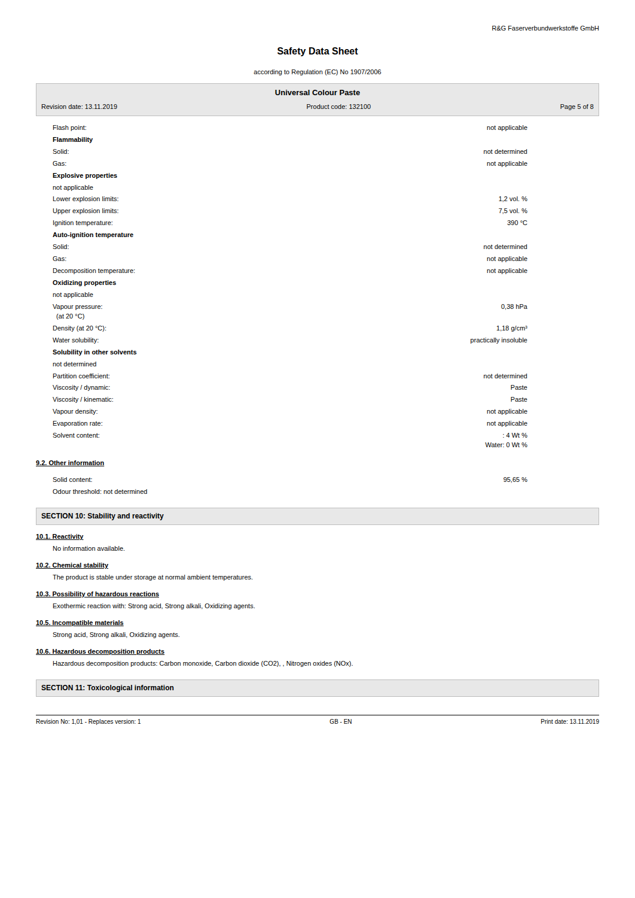R&G Faserverbundwerkstoffe GmbH
Safety Data Sheet
according to Regulation (EC) No 1907/2006
Universal Colour Paste
Revision date: 13.11.2019 Product code: 132100 Page 5 of 8
| Flash point: | not applicable |
| Flammability | |
| Solid: | not determined |
| Gas: | not applicable |
| Explosive properties | |
| not applicable | |
| Lower explosion limits: | 1,2 vol. % |
| Upper explosion limits: | 7,5 vol. % |
| Ignition temperature: | 390 °C |
| Auto-ignition temperature | |
| Solid: | not determined |
| Gas: | not applicable |
| Decomposition temperature: | not applicable |
| Oxidizing properties | |
| not applicable | |
| Vapour pressure: (at 20 °C) | 0,38 hPa |
| Density (at 20 °C): | 1,18 g/cm³ |
| Water solubility: | practically insoluble |
| Solubility in other solvents | |
| not determined | |
| Partition coefficient: | not determined |
| Viscosity / dynamic: | Paste |
| Viscosity / kinematic: | Paste |
| Vapour density: | not applicable |
| Evaporation rate: | not applicable |
| Solvent content: | : 4 Wt % Water: 0 Wt % |
9.2. Other information
| Solid content: | 95,65 % |
Odour threshold: not determined
SECTION 10: Stability and reactivity
10.1. Reactivity
No information available.
10.2. Chemical stability
The product is stable under storage at normal ambient temperatures.
10.3. Possibility of hazardous reactions
Exothermic reaction with: Strong acid, Strong alkali, Oxidizing agents.
10.5. Incompatible materials
Strong acid, Strong alkali, Oxidizing agents.
10.6. Hazardous decomposition products
Hazardous decomposition products: Carbon monoxide, Carbon dioxide (CO2), , Nitrogen oxides (NOx).
SECTION 11: Toxicological information
Revision No: 1,01 - Replaces version: 1 GB - EN Print date: 13.11.2019